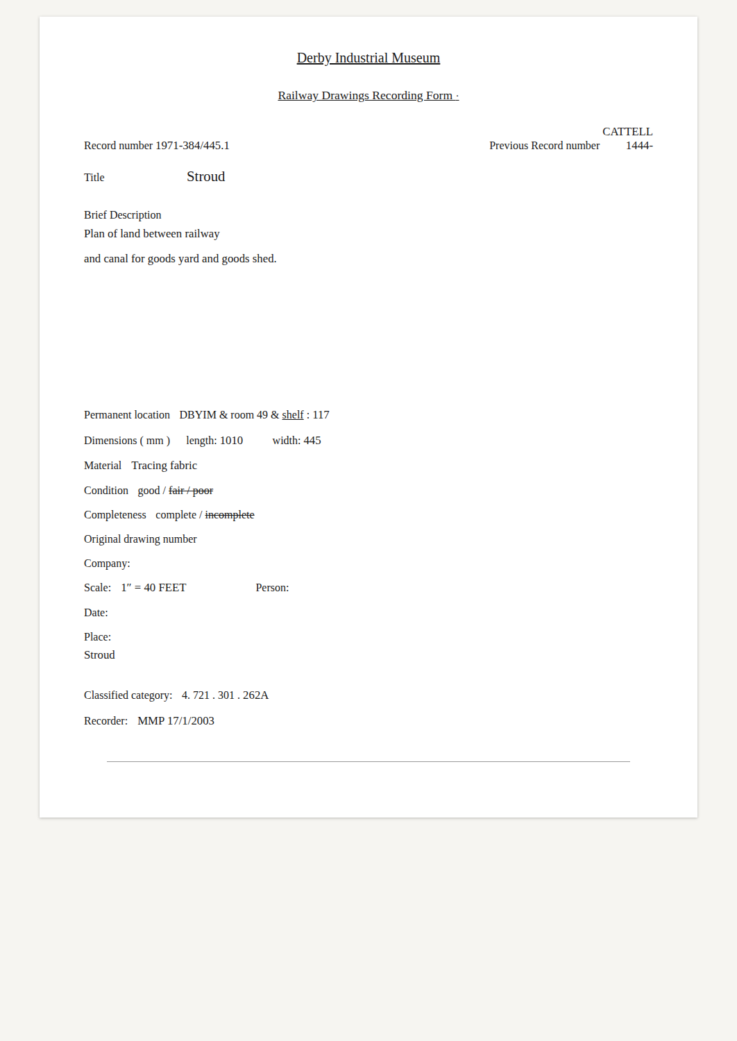Derby Industrial Museum
Railway Drawings Recording Form ·
Record number 1971-384/445.1 Previous Record number CATTELL
1444-
Title Stroud
Brief Description
Plan of land between railway
and canal for goods yard and goods shed.
Permanent location DBYIM & room 49 & shelf : 117
Dimensions ( mm ) length: 1010 width: 445
Material Tracing fabric
Condition good / fair / poor
Completeness complete / incomplete
Original drawing number
Company:
Scale: 1″ = 40 FEET Person:
Date:
Place:
Stroud
Classified category: 4. 721 . 301 . 262A
Recorder: MMP 17/1/2003